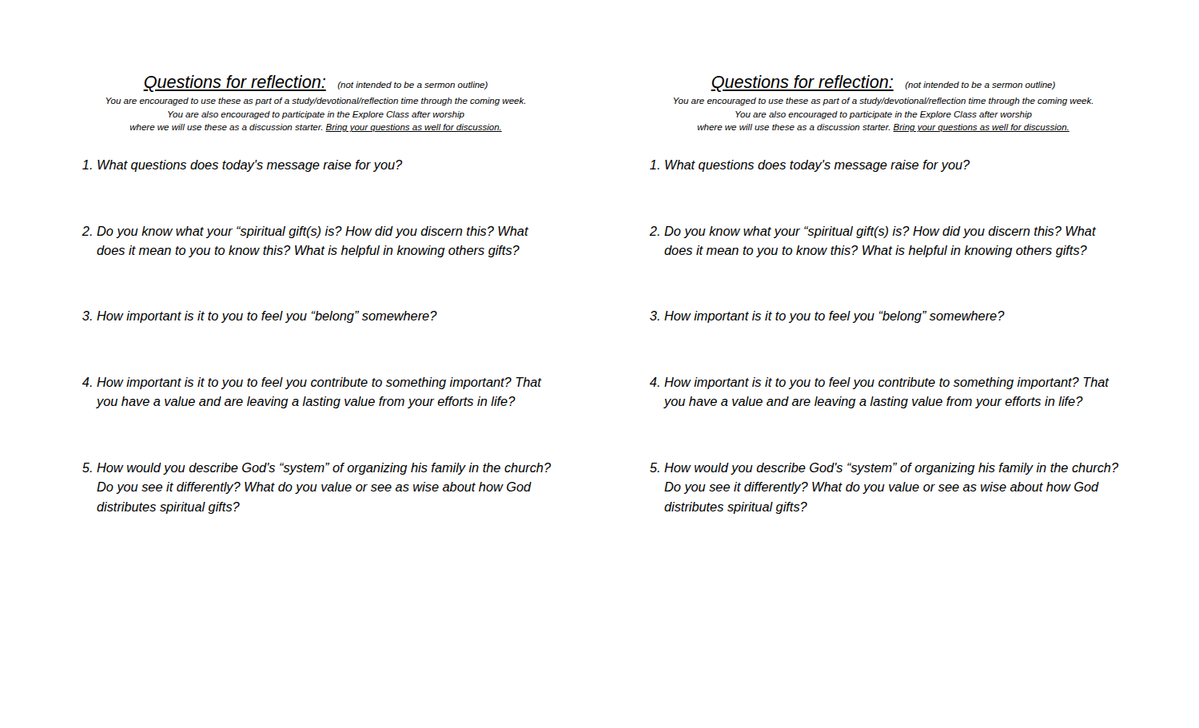Questions for reflection: (not intended to be a sermon outline)
You are encouraged to use these as part of a study/devotional/reflection time through the coming week.
You are also encouraged to participate in the Explore Class after worship
where we will use these as a discussion starter. Bring your questions as well for discussion.
What questions does today's message raise for you?
Do you know what your “spiritual gift(s) is? How did you discern this? What does it mean to you to know this? What is helpful in knowing others gifts?
How important is it to you to feel you “belong” somewhere?
How important is it to you to feel you contribute to something important? That you have a value and are leaving a lasting value from your efforts in life?
How would you describe God's “system” of organizing his family in the church? Do you see it differently? What do you value or see as wise about how God distributes spiritual gifts?
Questions for reflection: (not intended to be a sermon outline)
You are encouraged to use these as part of a study/devotional/reflection time through the coming week.
You are also encouraged to participate in the Explore Class after worship
where we will use these as a discussion starter. Bring your questions as well for discussion.
What questions does today's message raise for you?
Do you know what your “spiritual gift(s) is? How did you discern this? What does it mean to you to know this? What is helpful in knowing others gifts?
How important is it to you to feel you “belong” somewhere?
How important is it to you to feel you contribute to something important? That you have a value and are leaving a lasting value from your efforts in life?
How would you describe God's “system” of organizing his family in the church? Do you see it differently? What do you value or see as wise about how God distributes spiritual gifts?